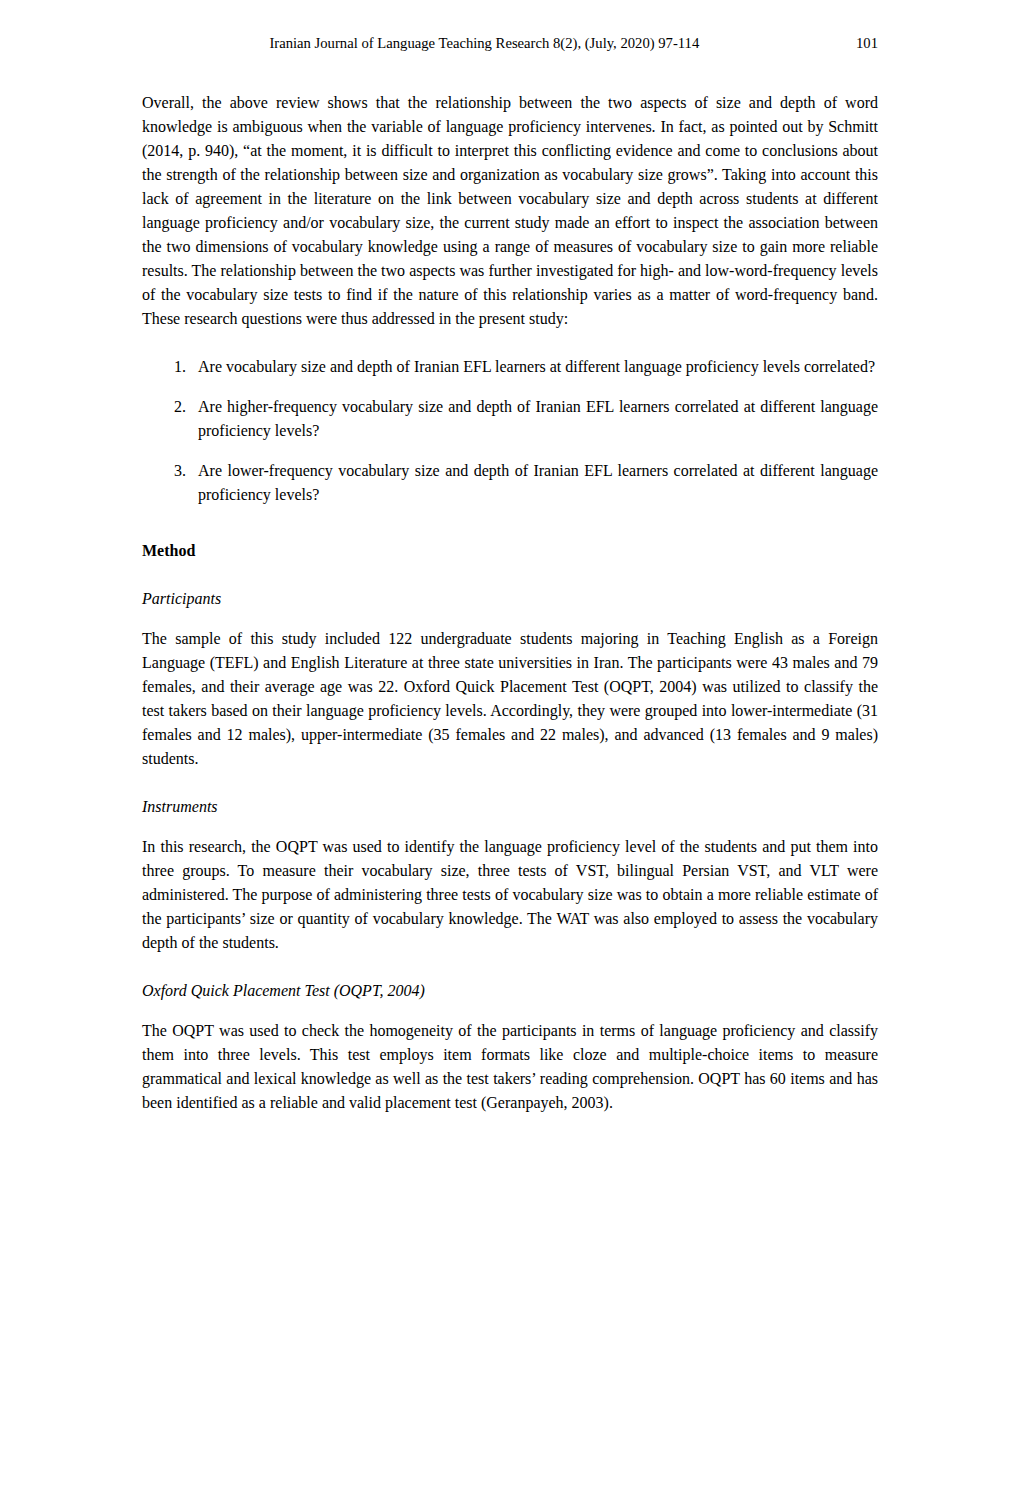Iranian Journal of Language Teaching Research 8(2), (July, 2020) 97-114 101
Overall, the above review shows that the relationship between the two aspects of size and depth of word knowledge is ambiguous when the variable of language proficiency intervenes. In fact, as pointed out by Schmitt (2014, p. 940), “at the moment, it is difficult to interpret this conflicting evidence and come to conclusions about the strength of the relationship between size and organization as vocabulary size grows”. Taking into account this lack of agreement in the literature on the link between vocabulary size and depth across students at different language proficiency and/or vocabulary size, the current study made an effort to inspect the association between the two dimensions of vocabulary knowledge using a range of measures of vocabulary size to gain more reliable results. The relationship between the two aspects was further investigated for high- and low-word-frequency levels of the vocabulary size tests to find if the nature of this relationship varies as a matter of word-frequency band. These research questions were thus addressed in the present study:
Are vocabulary size and depth of Iranian EFL learners at different language proficiency levels correlated?
Are higher-frequency vocabulary size and depth of Iranian EFL learners correlated at different language proficiency levels?
Are lower-frequency vocabulary size and depth of Iranian EFL learners correlated at different language proficiency levels?
Method
Participants
The sample of this study included 122 undergraduate students majoring in Teaching English as a Foreign Language (TEFL) and English Literature at three state universities in Iran. The participants were 43 males and 79 females, and their average age was 22. Oxford Quick Placement Test (OQPT, 2004) was utilized to classify the test takers based on their language proficiency levels. Accordingly, they were grouped into lower-intermediate (31 females and 12 males), upper-intermediate (35 females and 22 males), and advanced (13 females and 9 males) students.
Instruments
In this research, the OQPT was used to identify the language proficiency level of the students and put them into three groups. To measure their vocabulary size, three tests of VST, bilingual Persian VST, and VLT were administered. The purpose of administering three tests of vocabulary size was to obtain a more reliable estimate of the participants’ size or quantity of vocabulary knowledge. The WAT was also employed to assess the vocabulary depth of the students.
Oxford Quick Placement Test (OQPT, 2004)
The OQPT was used to check the homogeneity of the participants in terms of language proficiency and classify them into three levels. This test employs item formats like cloze and multiple-choice items to measure grammatical and lexical knowledge as well as the test takers’ reading comprehension. OQPT has 60 items and has been identified as a reliable and valid placement test (Geranpayeh, 2003).